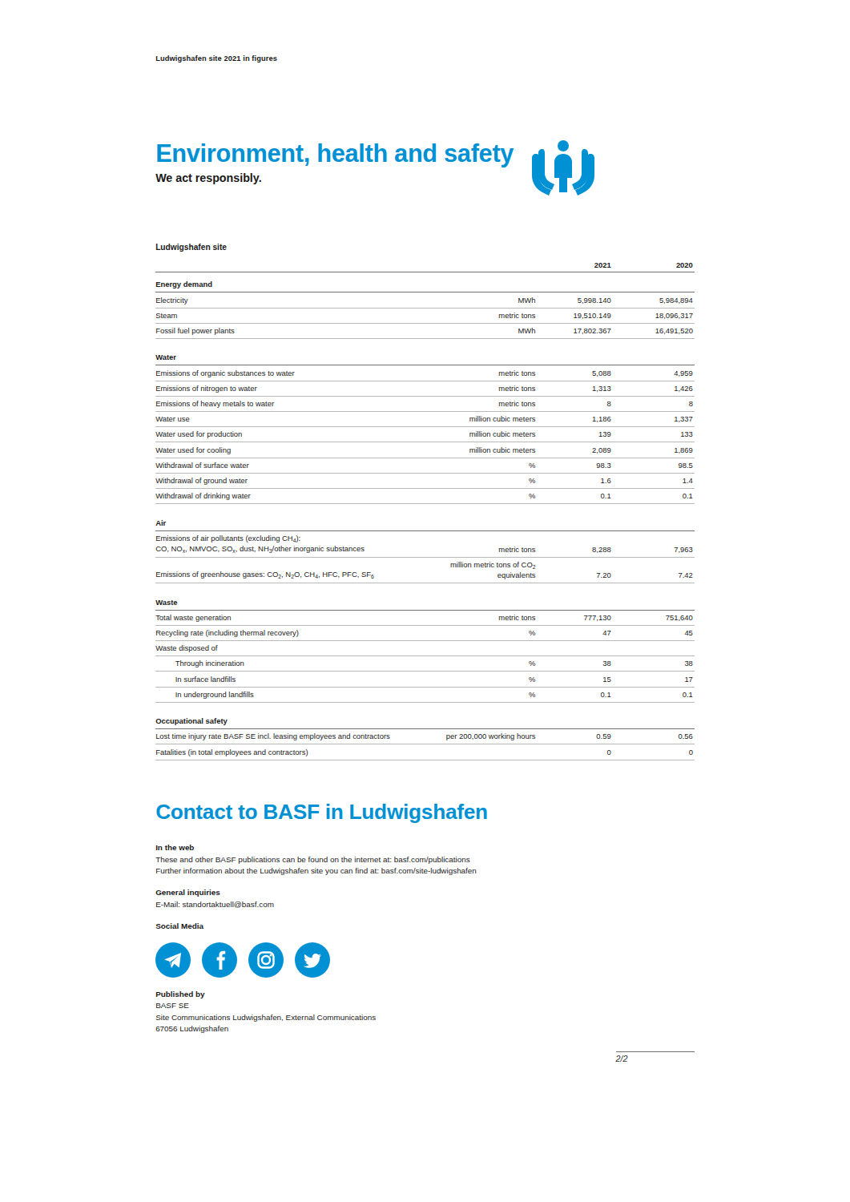Ludwigshafen site 2021 in figures
Environment, health and safety
We act responsibly.
Ludwigshafen site
| | | 2021 | 2020 |
| --- | --- | --- | --- |
| Energy demand |
| Electricity | MWh | 5,998.140 | 5,984,894 |
| Steam | metric tons | 19,510.149 | 18,096,317 |
| Fossil fuel power plants | MWh | 17,802.367 | 16,491,520 |
| Water |
| Emissions of organic substances to water | metric tons | 5,088 | 4,959 |
| Emissions of nitrogen to water | metric tons | 1,313 | 1,426 |
| Emissions of heavy metals to water | metric tons | 8 | 8 |
| Water use | million cubic meters | 1,186 | 1,337 |
| Water used for production | million cubic meters | 139 | 133 |
| Water used for cooling | million cubic meters | 2,089 | 1,869 |
| Withdrawal of surface water | % | 98.3 | 98.5 |
| Withdrawal of ground water | % | 1.6 | 1.4 |
| Withdrawal of drinking water | % | 0.1 | 0.1 |
| Air |
| Emissions of air pollutants (excluding CH 4 ): CO, NO x , NMVOC, SO x , dust, NH 3 /other inorganic substances | metric tons | 8,288 | 7,963 |
| Emissions of greenhouse gases: CO 2 , N 2 O, CH 4 , HFC, PFC, SF 6 | million metric tons of CO 2 equivalents | 7.20 | 7.42 |
| Waste |
| Total waste generation | metric tons | 777,130 | 751,640 |
| Recycling rate (including thermal recovery) | % | 47 | 45 |
| Waste disposed of | | | |
| Through incineration | % | 38 | 38 |
| In surface landfills | % | 15 | 17 |
| In underground landfills | % | 0.1 | 0.1 |
| Occupational safety |
| Lost time injury rate BASF SE incl. leasing employees and contractors | per 200,000 working hours | 0.59 | 0.56 |
| Fatalities (in total employees and contractors) | | 0 | 0 |
Contact to BASF in Ludwigshafen
In the web
These and other BASF publications can be found on the internet at: basf.com/publications
Further information about the Ludwigshafen site you can find at: basf.com/site-ludwigshafen
General inquiries
E-Mail: standortaktuell@basf.com
Social Media
Published by
BASF SE
Site Communications Ludwigshafen, External Communications
67056 Ludwigshafen
2/2